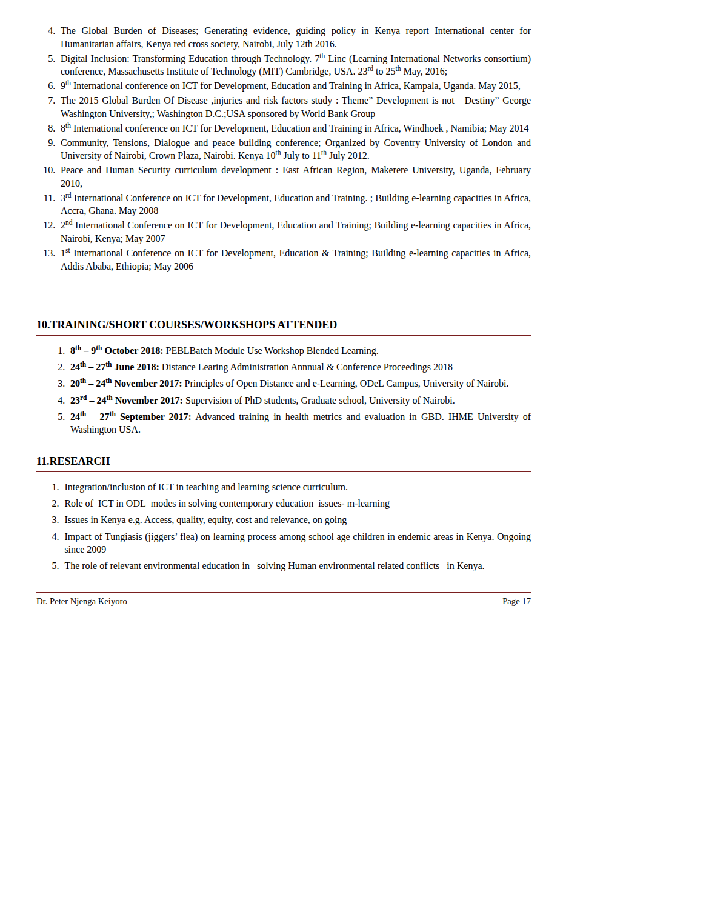The Global Burden of Diseases; Generating evidence, guiding policy in Kenya report International center for Humanitarian affairs, Kenya red cross society, Nairobi, July 12th 2016.
Digital Inclusion: Transforming Education through Technology. 7th Linc (Learning International Networks consortium) conference, Massachusetts Institute of Technology (MIT) Cambridge, USA. 23rd to 25th May, 2016;
9th International conference on ICT for Development, Education and Training in Africa, Kampala, Uganda. May 2015,
The 2015 Global Burden Of Disease ,injuries and risk factors study : Theme” Development is not Destiny” George Washington University,; Washington D.C.;USA sponsored by World Bank Group
8th International conference on ICT for Development, Education and Training in Africa, Windhoek , Namibia; May 2014
Community, Tensions, Dialogue and peace building conference; Organized by Coventry University of London and University of Nairobi, Crown Plaza, Nairobi. Kenya 10th July to 11th July 2012.
Peace and Human Security curriculum development : East African Region, Makerere University, Uganda, February 2010,
3rd International Conference on ICT for Development, Education and Training. ; Building e-learning capacities in Africa, Accra, Ghana. May 2008
2nd International Conference on ICT for Development, Education and Training; Building e-learning capacities in Africa, Nairobi, Kenya; May 2007
1st International Conference on ICT for Development, Education & Training; Building e-learning capacities in Africa, Addis Ababa, Ethiopia; May 2006
10.TRAINING/SHORT COURSES/WORKSHOPS ATTENDED
8th – 9th October 2018: PEBLBatch Module Use Workshop Blended Learning.
24th – 27th June 2018: Distance Learing Administration Annnual & Conference Proceedings 2018
20th – 24th November 2017: Principles of Open Distance and e-Learning, ODeL Campus, University of Nairobi.
23rd – 24th November 2017: Supervision of PhD students, Graduate school, University of Nairobi.
24th – 27th September 2017: Advanced training in health metrics and evaluation in GBD. IHME University of Washington USA.
11.RESEARCH
Integration/inclusion of ICT in teaching and learning science curriculum.
Role of ICT in ODL modes in solving contemporary education issues- m-learning
Issues in Kenya e.g. Access, quality, equity, cost and relevance, on going
Impact of Tungiasis (jiggers’ flea) on learning process among school age children in endemic areas in Kenya. Ongoing since 2009
The role of relevant environmental education in solving Human environmental related conflicts in Kenya.
Dr. Peter Njenga Keiyoro Page 17